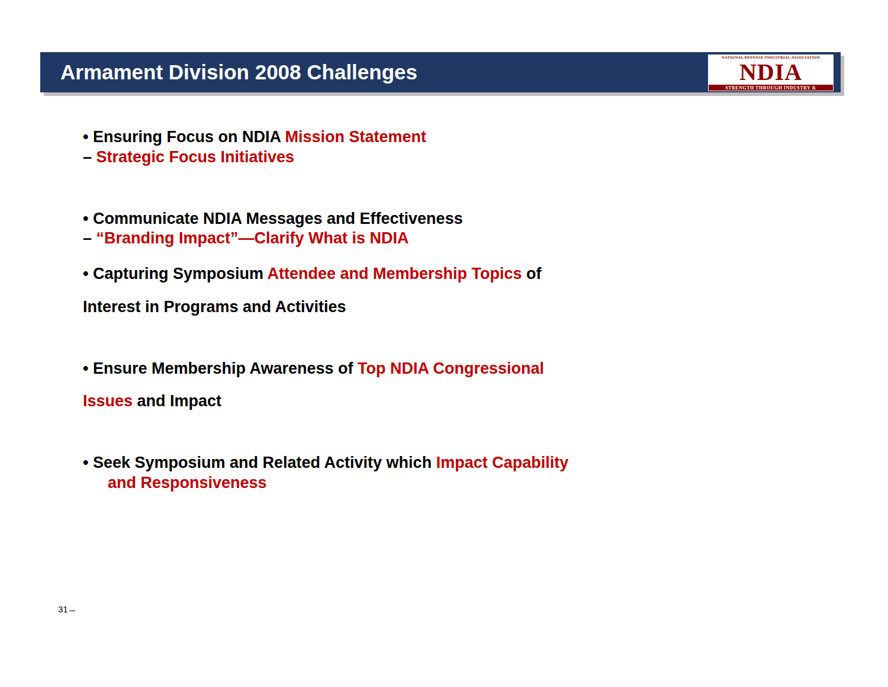Armament Division 2008 Challenges
NATIONAL DEFENSE INDUSTRIAL ASSOCIATION
NDIA
STRENGTH THROUGH INDUSTRY & TECHNOLOGY
• Ensuring Focus on NDIA Mission Statement
– Strategic Focus Initiatives
• Communicate NDIA Messages and Effectiveness
– “Branding Impact”—Clarify What is NDIA
• Capturing Symposium Attendee and Membership Topics of
Interest in Programs and Activities
• Ensure Membership Awareness of Top NDIA Congressional
Issues and Impact
• Seek Symposium and Related Activity which Impact Capability
and Responsiveness
31